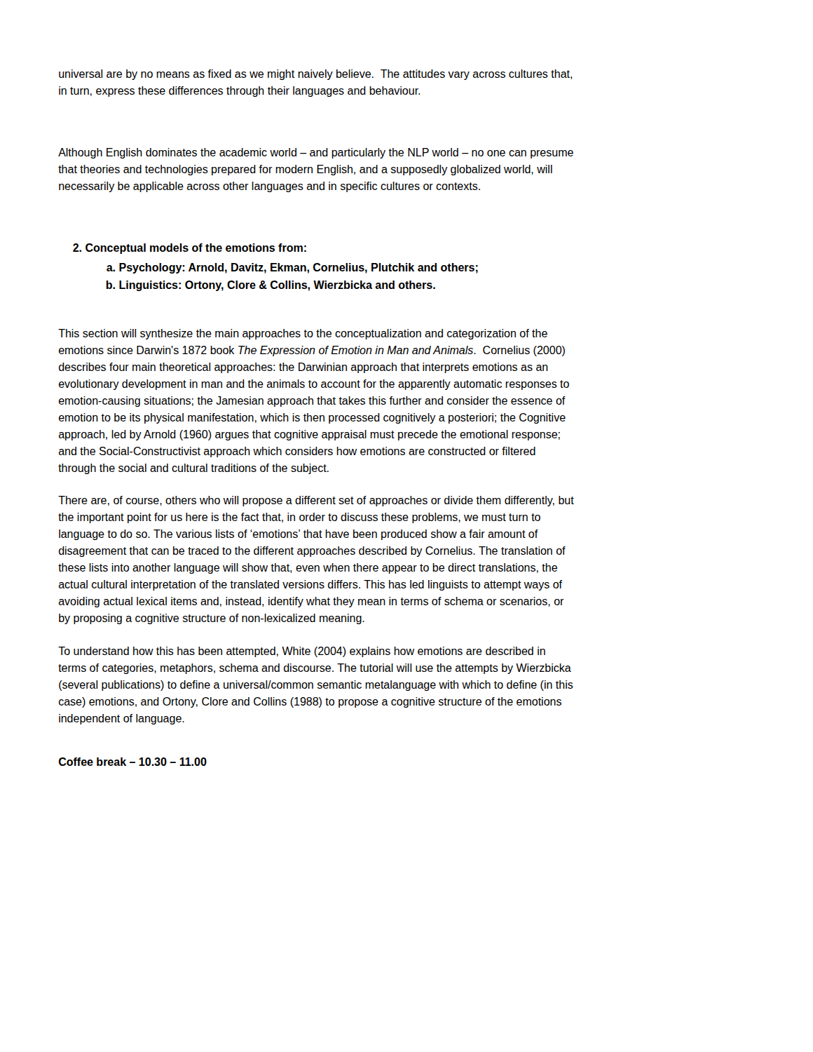universal are by no means as fixed as we might naively believe. The attitudes vary across cultures that, in turn, express these differences through their languages and behaviour.
Although English dominates the academic world – and particularly the NLP world – no one can presume that theories and technologies prepared for modern English, and a supposedly globalized world, will necessarily be applicable across other languages and in specific cultures or contexts.
Conceptual models of the emotions from:
Psychology: Arnold, Davitz, Ekman, Cornelius, Plutchik and others;
Linguistics: Ortony, Clore & Collins, Wierzbicka and others.
This section will synthesize the main approaches to the conceptualization and categorization of the emotions since Darwin's 1872 book The Expression of Emotion in Man and Animals. Cornelius (2000) describes four main theoretical approaches: the Darwinian approach that interprets emotions as an evolutionary development in man and the animals to account for the apparently automatic responses to emotion-causing situations; the Jamesian approach that takes this further and consider the essence of emotion to be its physical manifestation, which is then processed cognitively a posteriori; the Cognitive approach, led by Arnold (1960) argues that cognitive appraisal must precede the emotional response; and the Social-Constructivist approach which considers how emotions are constructed or filtered through the social and cultural traditions of the subject.
There are, of course, others who will propose a different set of approaches or divide them differently, but the important point for us here is the fact that, in order to discuss these problems, we must turn to language to do so. The various lists of ‘emotions’ that have been produced show a fair amount of disagreement that can be traced to the different approaches described by Cornelius. The translation of these lists into another language will show that, even when there appear to be direct translations, the actual cultural interpretation of the translated versions differs. This has led linguists to attempt ways of avoiding actual lexical items and, instead, identify what they mean in terms of schema or scenarios, or by proposing a cognitive structure of non-lexicalized meaning.
To understand how this has been attempted, White (2004) explains how emotions are described in terms of categories, metaphors, schema and discourse. The tutorial will use the attempts by Wierzbicka (several publications) to define a universal/common semantic metalanguage with which to define (in this case) emotions, and Ortony, Clore and Collins (1988) to propose a cognitive structure of the emotions independent of language.
Coffee break – 10.30 – 11.00